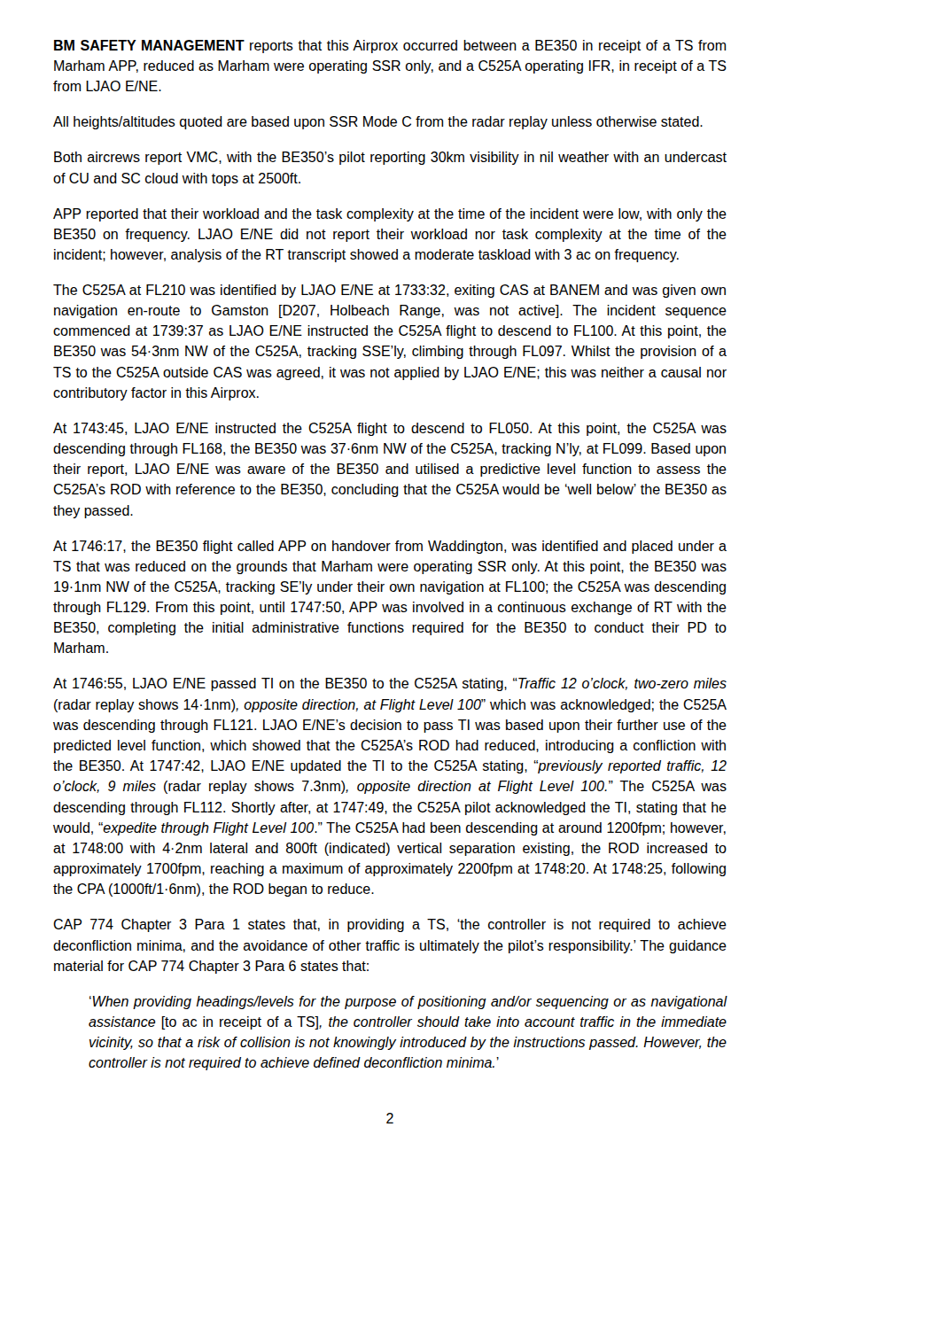BM SAFETY MANAGEMENT reports that this Airprox occurred between a BE350 in receipt of a TS from Marham APP, reduced as Marham were operating SSR only, and a C525A operating IFR, in receipt of a TS from LJAO E/NE.
All heights/altitudes quoted are based upon SSR Mode C from the radar replay unless otherwise stated.
Both aircrews report VMC, with the BE350’s pilot reporting 30km visibility in nil weather with an undercast of CU and SC cloud with tops at 2500ft.
APP reported that their workload and the task complexity at the time of the incident were low, with only the BE350 on frequency. LJAO E/NE did not report their workload nor task complexity at the time of the incident; however, analysis of the RT transcript showed a moderate taskload with 3 ac on frequency.
The C525A at FL210 was identified by LJAO E/NE at 1733:32, exiting CAS at BANEM and was given own navigation en-route to Gamston [D207, Holbeach Range, was not active]. The incident sequence commenced at 1739:37 as LJAO E/NE instructed the C525A flight to descend to FL100. At this point, the BE350 was 54·3nm NW of the C525A, tracking SSE’ly, climbing through FL097. Whilst the provision of a TS to the C525A outside CAS was agreed, it was not applied by LJAO E/NE; this was neither a causal nor contributory factor in this Airprox.
At 1743:45, LJAO E/NE instructed the C525A flight to descend to FL050. At this point, the C525A was descending through FL168, the BE350 was 37·6nm NW of the C525A, tracking N’ly, at FL099. Based upon their report, LJAO E/NE was aware of the BE350 and utilised a predictive level function to assess the C525A’s ROD with reference to the BE350, concluding that the C525A would be ‘well below’ the BE350 as they passed.
At 1746:17, the BE350 flight called APP on handover from Waddington, was identified and placed under a TS that was reduced on the grounds that Marham were operating SSR only. At this point, the BE350 was 19·1nm NW of the C525A, tracking SE’ly under their own navigation at FL100; the C525A was descending through FL129. From this point, until 1747:50, APP was involved in a continuous exchange of RT with the BE350, completing the initial administrative functions required for the BE350 to conduct their PD to Marham.
At 1746:55, LJAO E/NE passed TI on the BE350 to the C525A stating, “Traffic 12 o’clock, two-zero miles (radar replay shows 14·1nm), opposite direction, at Flight Level 100” which was acknowledged; the C525A was descending through FL121. LJAO E/NE’s decision to pass TI was based upon their further use of the predicted level function, which showed that the C525A’s ROD had reduced, introducing a confliction with the BE350. At 1747:42, LJAO E/NE updated the TI to the C525A stating, “previously reported traffic, 12 o’clock, 9 miles (radar replay shows 7.3nm), opposite direction at Flight Level 100.” The C525A was descending through FL112. Shortly after, at 1747:49, the C525A pilot acknowledged the TI, stating that he would, “expedite through Flight Level 100.” The C525A had been descending at around 1200fpm; however, at 1748:00 with 4·2nm lateral and 800ft (indicated) vertical separation existing, the ROD increased to approximately 1700fpm, reaching a maximum of approximately 2200fpm at 1748:20. At 1748:25, following the CPA (1000ft/1·6nm), the ROD began to reduce.
CAP 774 Chapter 3 Para 1 states that, in providing a TS, ‘the controller is not required to achieve deconfliction minima, and the avoidance of other traffic is ultimately the pilot’s responsibility.’ The guidance material for CAP 774 Chapter 3 Para 6 states that:
‘When providing headings/levels for the purpose of positioning and/or sequencing or as navigational assistance [to ac in receipt of a TS], the controller should take into account traffic in the immediate vicinity, so that a risk of collision is not knowingly introduced by the instructions passed. However, the controller is not required to achieve defined deconfliction minima.’
2